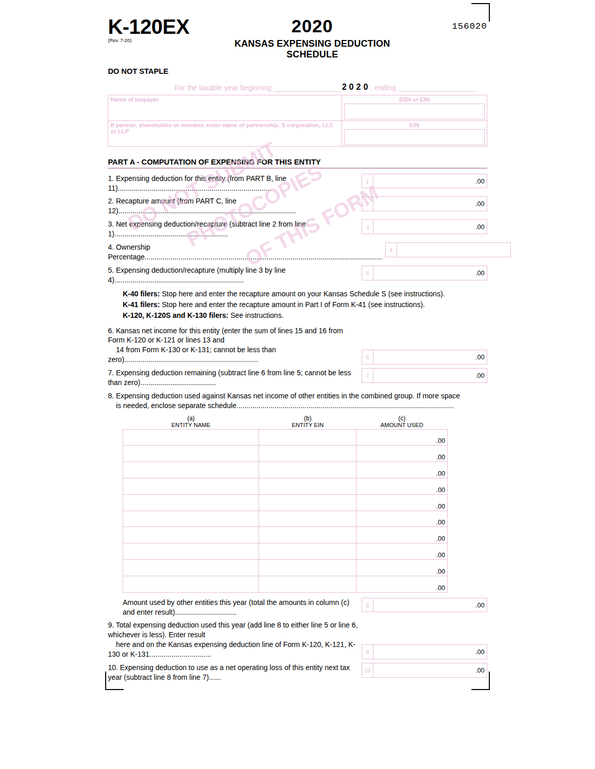DO NOT SUBMIT
PHOTOCOPIES
OF THIS FORM
K-120EX
(Rev. 7-20)
2020
KANSAS EXPENSING DEDUCTION SCHEDULE
156020
DO NOT STAPLE
For the taxable year beginning 2020 ; ending
| Name of taxpayer | SSN or EIN |
| If partner, shareholder or member, enter name of partnership, S corporation, LLC or LLP | EIN |
PART A - COMPUTATION OF EXPENSING FOR THIS ENTITY
1. Expensing deduction for this entity (from PART B, line 11).............................................................................
1
.00
2. Recapture amount (from PART C, line 12).........................................................................................
2
.00
3. Net expensing deduction/recapture (subtract line 2 from line 1).........................................................
3
.00
4. Ownership Percentage.......................................................................................................................
4
.00
5. Expensing deduction/recapture (multiply line 3 by line 4).................................................................
5
.00
K-40 filers: Stop here and enter the recapture amount on your Kansas Schedule S (see instructions).
K-41 filers: Stop here and enter the recapture amount in Part I of Form K-41 (see instructions).
K-120, K-120S and K-130 filers: See instructions.
6. Kansas net income for this entity (enter the sum of lines 15 and 16 from Form K-120 or K-121 or lines 13 and
14 from Form K-130 or K-131; cannot be less than zero)...................................................................
6
.00
7. Expensing deduction remaining (subtract line 6 from line 5; cannot be less than zero)......................................
7
.00
8. Expensing deduction used against Kansas net income of other entities in the combined group. If more space
is needed, enclose separate schedule.............................................................................................................
| (a) ENTITY NAME | (b) ENTITY EIN | (c) AMOUNT USED |
| --- | --- | --- |
| | | .00 |
| | | .00 |
| | | .00 |
| | | .00 |
| | | .00 |
| | | .00 |
| | | .00 |
| | | .00 |
| | | .00 |
| | | .00 |
Amount used by other entities this year (total the amounts in column (c) and enter result)...............................
8
.00
9. Total expensing deduction used this year (add line 8 to either line 5 or line 6, whichever is less). Enter result
here and on the Kansas expensing deduction line of Form K-120, K-121, K-130 or K-131...............................
9
.00
10. Expensing deduction to use as a net operating loss of this entity next tax year (subtract line 8 from line 7)......
10
.00